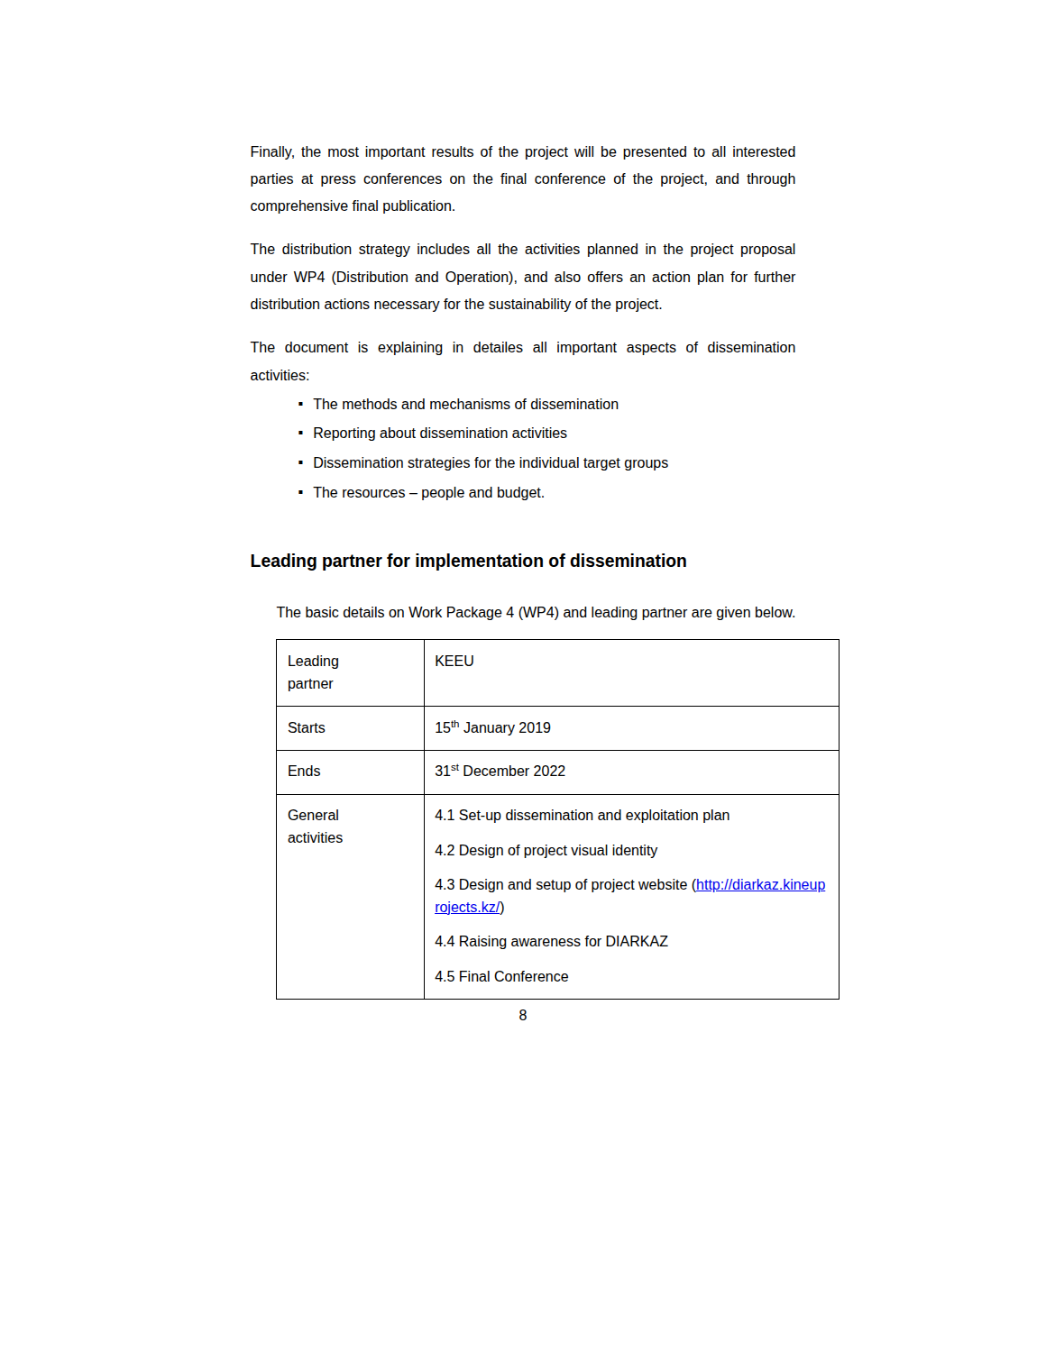Finally, the most important results of the project will be presented to all interested parties at press conferences on the final conference of the project, and through comprehensive final publication.
The distribution strategy includes all the activities planned in the project proposal under WP4 (Distribution and Operation), and also offers an action plan for further distribution actions necessary for the sustainability of the project.
The document is explaining in detailes all important aspects of dissemination activities:
The methods and mechanisms of dissemination
Reporting about dissemination activities
Dissemination strategies for the individual target groups
The resources – people and budget.
Leading partner for implementation of dissemination
The basic details on Work Package 4 (WP4) and leading partner are given below.
| Leading partner | KEEU |
| Starts | 15 th January 2019 |
| Ends | 31 st December 2022 |
| General activities | 4.1 Set-up dissemination and exploitation plan 4.2 Design of project visual identity 4.3 Design and setup of project website ( http://diarkaz.kineuprojects.kz/ ) 4.4 Raising awareness for DIARKAZ 4.5 Final Conference |
8